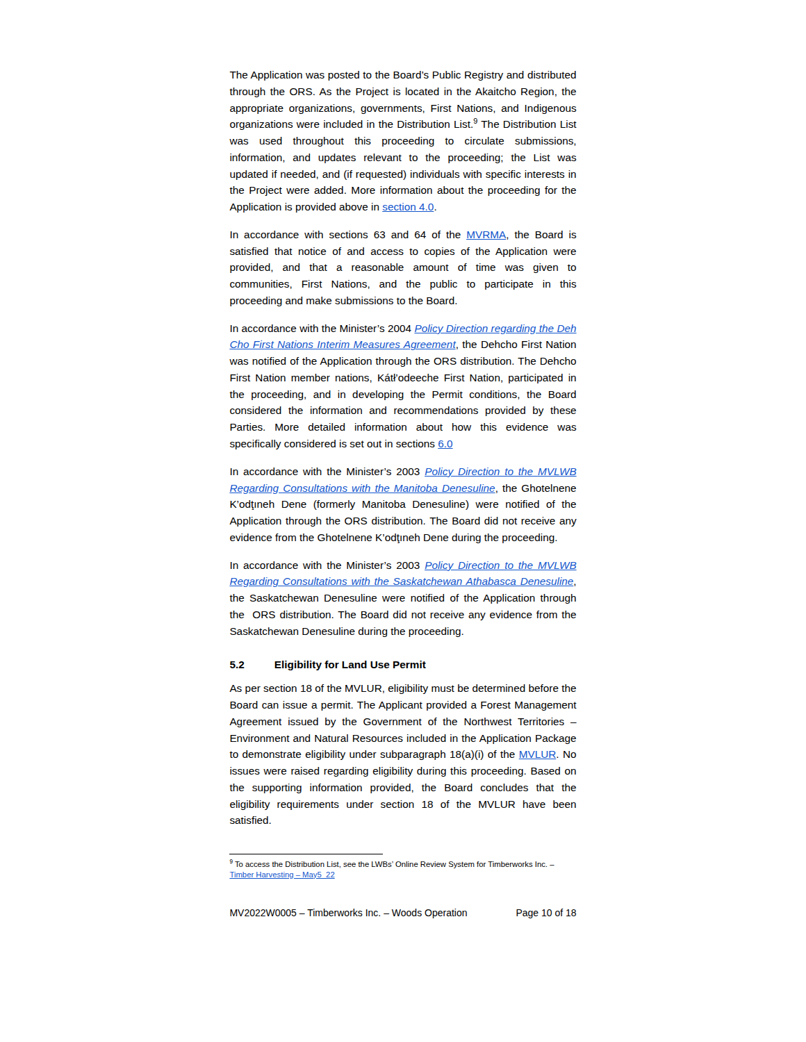The Application was posted to the Board’s Public Registry and distributed through the ORS. As the Project is located in the Akaitcho Region, the appropriate organizations, governments, First Nations, and Indigenous organizations were included in the Distribution List.9 The Distribution List was used throughout this proceeding to circulate submissions, information, and updates relevant to the proceeding; the List was updated if needed, and (if requested) individuals with specific interests in the Project were added. More information about the proceeding for the Application is provided above in section 4.0.
In accordance with sections 63 and 64 of the MVRMA, the Board is satisfied that notice of and access to copies of the Application were provided, and that a reasonable amount of time was given to communities, First Nations, and the public to participate in this proceeding and make submissions to the Board.
In accordance with the Minister’s 2004 Policy Direction regarding the Deh Cho First Nations Interim Measures Agreement, the Dehcho First Nation was notified of the Application through the ORS distribution. The Dehcho First Nation member nations, Kátł’odeeche First Nation, participated in the proceeding, and in developing the Permit conditions, the Board considered the information and recommendations provided by these Parties. More detailed information about how this evidence was specifically considered is set out in sections 6.0
In accordance with the Minister’s 2003 Policy Direction to the MVLWB Regarding Consultations with the Manitoba Denesuline, the Ghotelnene K’odţıneh Dene (formerly Manitoba Denesuline) were notified of the Application through the ORS distribution. The Board did not receive any evidence from the Ghotelnene K’odţıneh Dene during the proceeding.
In accordance with the Minister’s 2003 Policy Direction to the MVLWB Regarding Consultations with the Saskatchewan Athabasca Denesuline, the Saskatchewan Denesuline were notified of the Application through the ORS distribution. The Board did not receive any evidence from the Saskatchewan Denesuline during the proceeding.
5.2 Eligibility for Land Use Permit
As per section 18 of the MVLUR, eligibility must be determined before the Board can issue a permit. The Applicant provided a Forest Management Agreement issued by the Government of the Northwest Territories – Environment and Natural Resources included in the Application Package to demonstrate eligibility under subparagraph 18(a)(i) of the MVLUR. No issues were raised regarding eligibility during this proceeding. Based on the supporting information provided, the Board concludes that the eligibility requirements under section 18 of the MVLUR have been satisfied.
9 To access the Distribution List, see the LWBs’ Online Review System for Timberworks Inc. – Timber Harvesting – May5_22
MV2022W0005 – Timberworks Inc. – Woods Operation
Page 10 of 18